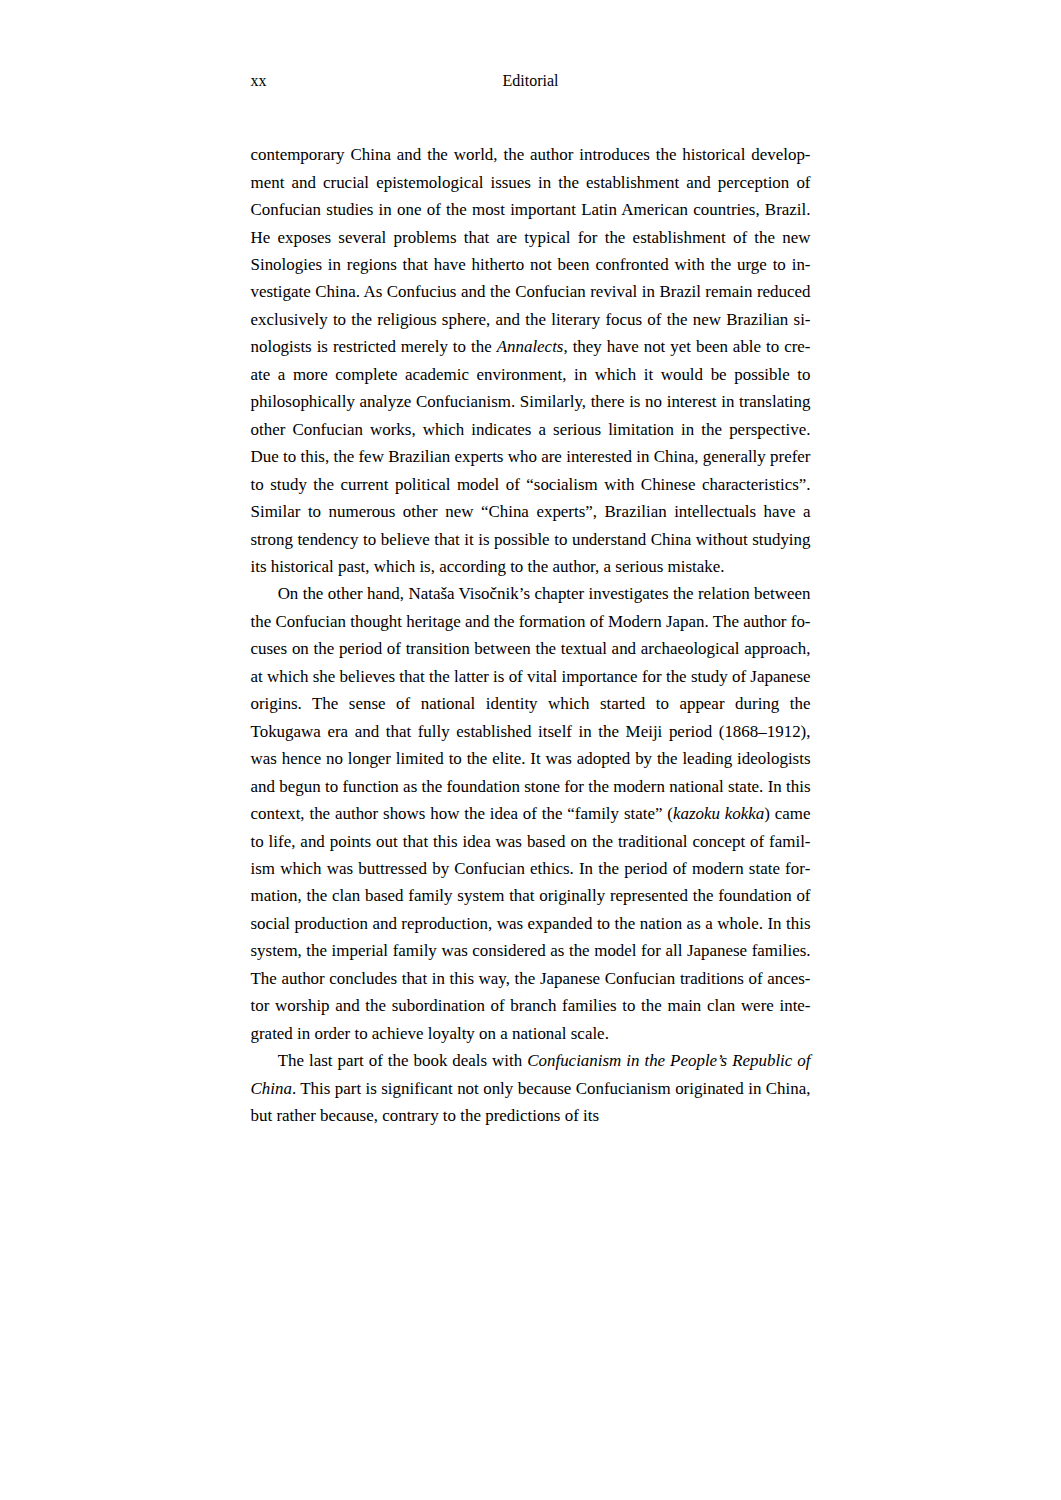xx Editorial
contemporary China and the world, the author introduces the historical development and crucial epistemological issues in the establishment and perception of Confucian studies in one of the most important Latin American countries, Brazil. He exposes several problems that are typical for the establishment of the new Sinologies in regions that have hitherto not been confronted with the urge to investigate China. As Confucius and the Confucian revival in Brazil remain reduced exclusively to the religious sphere, and the literary focus of the new Brazilian sinologists is restricted merely to the Annalects, they have not yet been able to create a more complete academic environment, in which it would be possible to philosophically analyze Confucianism. Similarly, there is no interest in translating other Confucian works, which indicates a serious limitation in the perspective. Due to this, the few Brazilian experts who are interested in China, generally prefer to study the current political model of “socialism with Chinese characteristics”. Similar to numerous other new “China experts”, Brazilian intellectuals have a strong tendency to believe that it is possible to understand China without studying its historical past, which is, according to the author, a serious mistake.
On the other hand, Nataša Visočnik’s chapter investigates the relation between the Confucian thought heritage and the formation of Modern Japan. The author focuses on the period of transition between the textual and archaeological approach, at which she believes that the latter is of vital importance for the study of Japanese origins. The sense of national identity which started to appear during the Tokugawa era and that fully established itself in the Meiji period (1868–1912), was hence no longer limited to the elite. It was adopted by the leading ideologists and begun to function as the foundation stone for the modern national state. In this context, the author shows how the idea of the “family state” (kazoku kokka) came to life, and points out that this idea was based on the traditional concept of familism which was buttressed by Confucian ethics. In the period of modern state formation, the clan based family system that originally represented the foundation of social production and reproduction, was expanded to the nation as a whole. In this system, the imperial family was considered as the model for all Japanese families. The author concludes that in this way, the Japanese Confucian traditions of ancestor worship and the subordination of branch families to the main clan were integrated in order to achieve loyalty on a national scale.
The last part of the book deals with Confucianism in the People’s Republic of China. This part is significant not only because Confucianism originated in China, but rather because, contrary to the predictions of its